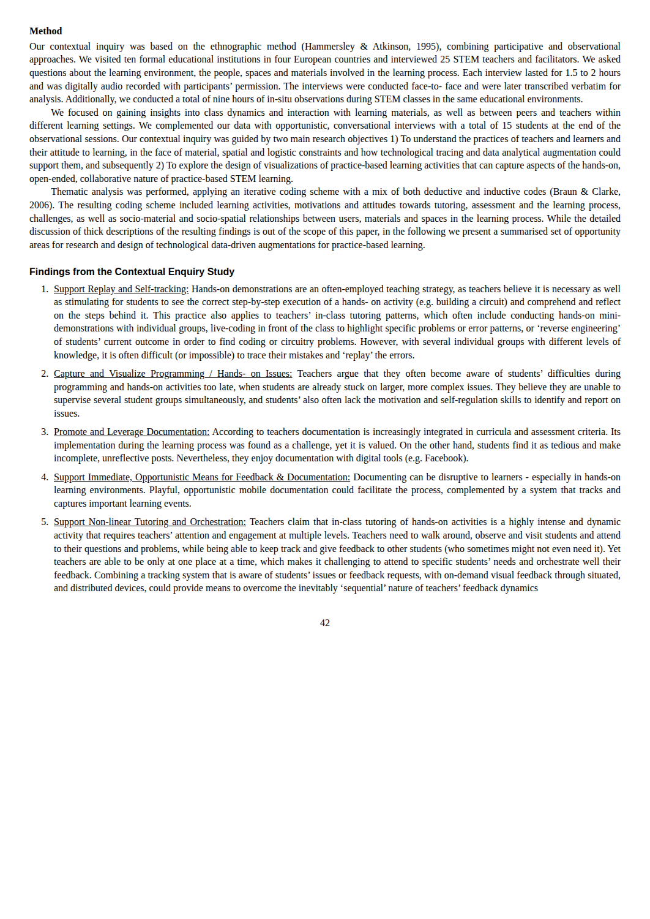Method
Our contextual inquiry was based on the ethnographic method (Hammersley & Atkinson, 1995), combining participative and observational approaches. We visited ten formal educational institutions in four European countries and interviewed 25 STEM teachers and facilitators. We asked questions about the learning environment, the people, spaces and materials involved in the learning process. Each interview lasted for 1.5 to 2 hours and was digitally audio recorded with participants’ permission. The interviews were conducted face-to- face and were later transcribed verbatim for analysis. Additionally, we conducted a total of nine hours of in-situ observations during STEM classes in the same educational environments.
We focused on gaining insights into class dynamics and interaction with learning materials, as well as between peers and teachers within different learning settings. We complemented our data with opportunistic, conversational interviews with a total of 15 students at the end of the observational sessions. Our contextual inquiry was guided by two main research objectives 1) To understand the practices of teachers and learners and their attitude to learning, in the face of material, spatial and logistic constraints and how technological tracing and data analytical augmentation could support them, and subsequently 2) To explore the design of visualizations of practice-based learning activities that can capture aspects of the hands-on, open-ended, collaborative nature of practice-based STEM learning.
Thematic analysis was performed, applying an iterative coding scheme with a mix of both deductive and inductive codes (Braun & Clarke, 2006). The resulting coding scheme included learning activities, motivations and attitudes towards tutoring, assessment and the learning process, challenges, as well as socio-material and socio-spatial relationships between users, materials and spaces in the learning process. While the detailed discussion of thick descriptions of the resulting findings is out of the scope of this paper, in the following we present a summarised set of opportunity areas for research and design of technological data-driven augmentations for practice-based learning.
Findings from the Contextual Enquiry Study
Support Replay and Self-tracking: Hands-on demonstrations are an often-employed teaching strategy, as teachers believe it is necessary as well as stimulating for students to see the correct step-by-step execution of a hands- on activity (e.g. building a circuit) and comprehend and reflect on the steps behind it. This practice also applies to teachers’ in-class tutoring patterns, which often include conducting hands-on mini- demonstrations with individual groups, live-coding in front of the class to highlight specific problems or error patterns, or ‘reverse engineering’ of students’ current outcome in order to find coding or circuitry problems. However, with several individual groups with different levels of knowledge, it is often difficult (or impossible) to trace their mistakes and ‘replay’ the errors.
Capture and Visualize Programming / Hands- on Issues: Teachers argue that they often become aware of students’ difficulties during programming and hands-on activities too late, when students are already stuck on larger, more complex issues. They believe they are unable to supervise several student groups simultaneously, and students’ also often lack the motivation and self-regulation skills to identify and report on issues.
Promote and Leverage Documentation: According to teachers documentation is increasingly integrated in curricula and assessment criteria. Its implementation during the learning process was found as a challenge, yet it is valued. On the other hand, students find it as tedious and make incomplete, unreflective posts. Nevertheless, they enjoy documentation with digital tools (e.g. Facebook).
Support Immediate, Opportunistic Means for Feedback & Documentation: Documenting can be disruptive to learners - especially in hands-on learning environments. Playful, opportunistic mobile documentation could facilitate the process, complemented by a system that tracks and captures important learning events.
Support Non-linear Tutoring and Orchestration: Teachers claim that in-class tutoring of hands-on activities is a highly intense and dynamic activity that requires teachers’ attention and engagement at multiple levels. Teachers need to walk around, observe and visit students and attend to their questions and problems, while being able to keep track and give feedback to other students (who sometimes might not even need it). Yet teachers are able to be only at one place at a time, which makes it challenging to attend to specific students’ needs and orchestrate well their feedback. Combining a tracking system that is aware of students’ issues or feedback requests, with on-demand visual feedback through situated, and distributed devices, could provide means to overcome the inevitably ‘sequential’ nature of teachers’ feedback dynamics
42